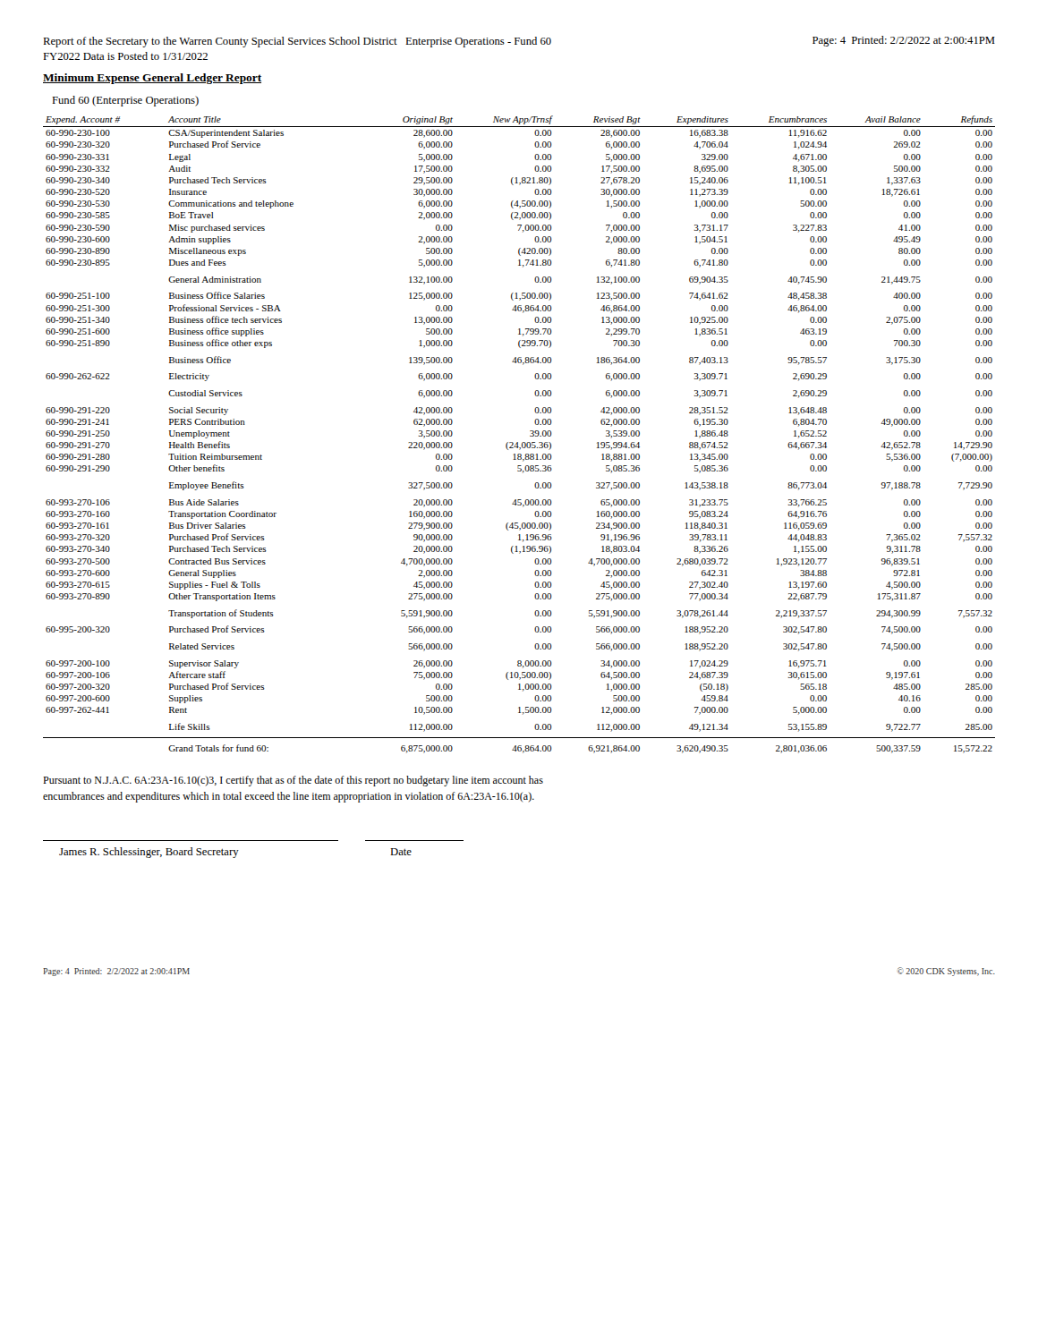Report of the Secretary to the Warren County Special Services School District Enterprise Operations - Fund 60
FY2022 Data is Posted to 1/31/2022
Page: 4 Printed: 2/2/2022 at 2:00:41PM
Minimum Expense General Ledger Report
Fund 60 (Enterprise Operations)
| Expend. Account # | Account Title | Original Bgt | New App/Trnsf | Revised Bgt | Expenditures | Encumbrances | Avail Balance | Refunds |
| --- | --- | --- | --- | --- | --- | --- | --- | --- |
| 60-990-230-100 | CSA/Superintendent Salaries | 28,600.00 | 0.00 | 28,600.00 | 16,683.38 | 11,916.62 | 0.00 | 0.00 |
| 60-990-230-320 | Purchased Prof Service | 6,000.00 | 0.00 | 6,000.00 | 4,706.04 | 1,024.94 | 269.02 | 0.00 |
| 60-990-230-331 | Legal | 5,000.00 | 0.00 | 5,000.00 | 329.00 | 4,671.00 | 0.00 | 0.00 |
| 60-990-230-332 | Audit | 17,500.00 | 0.00 | 17,500.00 | 8,695.00 | 8,305.00 | 500.00 | 0.00 |
| 60-990-230-340 | Purchased Tech Services | 29,500.00 | (1,821.80) | 27,678.20 | 15,240.06 | 11,100.51 | 1,337.63 | 0.00 |
| 60-990-230-520 | Insurance | 30,000.00 | 0.00 | 30,000.00 | 11,273.39 | 0.00 | 18,726.61 | 0.00 |
| 60-990-230-530 | Communications and telephone | 6,000.00 | (4,500.00) | 1,500.00 | 1,000.00 | 500.00 | 0.00 | 0.00 |
| 60-990-230-585 | BoE Travel | 2,000.00 | (2,000.00) | 0.00 | 0.00 | 0.00 | 0.00 | 0.00 |
| 60-990-230-590 | Misc purchased services | 0.00 | 7,000.00 | 7,000.00 | 3,731.17 | 3,227.83 | 41.00 | 0.00 |
| 60-990-230-600 | Admin supplies | 2,000.00 | 0.00 | 2,000.00 | 1,504.51 | 0.00 | 495.49 | 0.00 |
| 60-990-230-890 | Miscellaneous exps | 500.00 | (420.00) | 80.00 | 0.00 | 0.00 | 80.00 | 0.00 |
| 60-990-230-895 | Dues and Fees | 5,000.00 | 1,741.80 | 6,741.80 | 6,741.80 | 0.00 | 0.00 | 0.00 |
| | General Administration | 132,100.00 | 0.00 | 132,100.00 | 69,904.35 | 40,745.90 | 21,449.75 | 0.00 |
| 60-990-251-100 | Business Office Salaries | 125,000.00 | (1,500.00) | 123,500.00 | 74,641.62 | 48,458.38 | 400.00 | 0.00 |
| 60-990-251-300 | Professional Services - SBA | 0.00 | 46,864.00 | 46,864.00 | 0.00 | 46,864.00 | 0.00 | 0.00 |
| 60-990-251-340 | Business office tech services | 13,000.00 | 0.00 | 13,000.00 | 10,925.00 | 0.00 | 2,075.00 | 0.00 |
| 60-990-251-600 | Business office supplies | 500.00 | 1,799.70 | 2,299.70 | 1,836.51 | 463.19 | 0.00 | 0.00 |
| 60-990-251-890 | Business office other exps | 1,000.00 | (299.70) | 700.30 | 0.00 | 0.00 | 700.30 | 0.00 |
| | Business Office | 139,500.00 | 46,864.00 | 186,364.00 | 87,403.13 | 95,785.57 | 3,175.30 | 0.00 |
| 60-990-262-622 | Electricity | 6,000.00 | 0.00 | 6,000.00 | 3,309.71 | 2,690.29 | 0.00 | 0.00 |
| | Custodial Services | 6,000.00 | 0.00 | 6,000.00 | 3,309.71 | 2,690.29 | 0.00 | 0.00 |
| 60-990-291-220 | Social Security | 42,000.00 | 0.00 | 42,000.00 | 28,351.52 | 13,648.48 | 0.00 | 0.00 |
| 60-990-291-241 | PERS Contribution | 62,000.00 | 0.00 | 62,000.00 | 6,195.30 | 6,804.70 | 49,000.00 | 0.00 |
| 60-990-291-250 | Unemployment | 3,500.00 | 39.00 | 3,539.00 | 1,886.48 | 1,652.52 | 0.00 | 0.00 |
| 60-990-291-270 | Health Benefits | 220,000.00 | (24,005.36) | 195,994.64 | 88,674.52 | 64,667.34 | 42,652.78 | 14,729.90 |
| 60-990-291-280 | Tuition Reimbursement | 0.00 | 18,881.00 | 18,881.00 | 13,345.00 | 0.00 | 5,536.00 | (7,000.00) |
| 60-990-291-290 | Other benefits | 0.00 | 5,085.36 | 5,085.36 | 5,085.36 | 0.00 | 0.00 | 0.00 |
| | Employee Benefits | 327,500.00 | 0.00 | 327,500.00 | 143,538.18 | 86,773.04 | 97,188.78 | 7,729.90 |
| 60-993-270-106 | Bus Aide Salaries | 20,000.00 | 45,000.00 | 65,000.00 | 31,233.75 | 33,766.25 | 0.00 | 0.00 |
| 60-993-270-160 | Transportation Coordinator | 160,000.00 | 0.00 | 160,000.00 | 95,083.24 | 64,916.76 | 0.00 | 0.00 |
| 60-993-270-161 | Bus Driver Salaries | 279,900.00 | (45,000.00) | 234,900.00 | 118,840.31 | 116,059.69 | 0.00 | 0.00 |
| 60-993-270-320 | Purchased Prof Services | 90,000.00 | 1,196.96 | 91,196.96 | 39,783.11 | 44,048.83 | 7,365.02 | 7,557.32 |
| 60-993-270-340 | Purchased Tech Services | 20,000.00 | (1,196.96) | 18,803.04 | 8,336.26 | 1,155.00 | 9,311.78 | 0.00 |
| 60-993-270-500 | Contracted Bus Services | 4,700,000.00 | 0.00 | 4,700,000.00 | 2,680,039.72 | 1,923,120.77 | 96,839.51 | 0.00 |
| 60-993-270-600 | General Supplies | 2,000.00 | 0.00 | 2,000.00 | 642.31 | 384.88 | 972.81 | 0.00 |
| 60-993-270-615 | Supplies - Fuel & Tolls | 45,000.00 | 0.00 | 45,000.00 | 27,302.40 | 13,197.60 | 4,500.00 | 0.00 |
| 60-993-270-890 | Other Transportation Items | 275,000.00 | 0.00 | 275,000.00 | 77,000.34 | 22,687.79 | 175,311.87 | 0.00 |
| | Transportation of Students | 5,591,900.00 | 0.00 | 5,591,900.00 | 3,078,261.44 | 2,219,337.57 | 294,300.99 | 7,557.32 |
| 60-995-200-320 | Purchased Prof Services | 566,000.00 | 0.00 | 566,000.00 | 188,952.20 | 302,547.80 | 74,500.00 | 0.00 |
| | Related Services | 566,000.00 | 0.00 | 566,000.00 | 188,952.20 | 302,547.80 | 74,500.00 | 0.00 |
| 60-997-200-100 | Supervisor Salary | 26,000.00 | 8,000.00 | 34,000.00 | 17,024.29 | 16,975.71 | 0.00 | 0.00 |
| 60-997-200-106 | Aftercare staff | 75,000.00 | (10,500.00) | 64,500.00 | 24,687.39 | 30,615.00 | 9,197.61 | 0.00 |
| 60-997-200-320 | Purchased Prof Services | 0.00 | 1,000.00 | 1,000.00 | (50.18) | 565.18 | 485.00 | 285.00 |
| 60-997-200-600 | Supplies | 500.00 | 0.00 | 500.00 | 459.84 | 0.00 | 40.16 | 0.00 |
| 60-997-262-441 | Rent | 10,500.00 | 1,500.00 | 12,000.00 | 7,000.00 | 5,000.00 | 0.00 | 0.00 |
| | Life Skills | 112,000.00 | 0.00 | 112,000.00 | 49,121.34 | 53,155.89 | 9,722.77 | 285.00 |
| | Grand Totals for fund 60: | 6,875,000.00 | 46,864.00 | 6,921,864.00 | 3,620,490.35 | 2,801,036.06 | 500,337.59 | 15,572.22 |
Pursuant to N.J.A.C. 6A:23A-16.10(c)3, I certify that as of the date of this report no budgetary line item account has
encumbrances and expenditures which in total exceed the line item appropriation in violation of 6A:23A-16.10(a).
James R. Schlessinger, Board Secretary
Date
Page: 4 Printed: 2/2/2022 at 2:00:41PM
© 2020 CDK Systems, Inc.